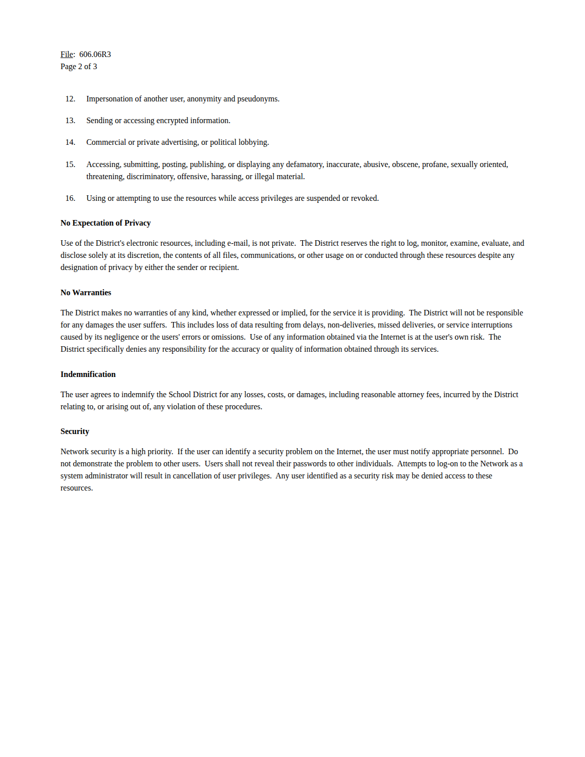File: 606.06R3
Page 2 of 3
12. Impersonation of another user, anonymity and pseudonyms.
13. Sending or accessing encrypted information.
14. Commercial or private advertising, or political lobbying.
15. Accessing, submitting, posting, publishing, or displaying any defamatory, inaccurate, abusive, obscene, profane, sexually oriented, threatening, discriminatory, offensive, harassing, or illegal material.
16. Using or attempting to use the resources while access privileges are suspended or revoked.
No Expectation of Privacy
Use of the District's electronic resources, including e-mail, is not private. The District reserves the right to log, monitor, examine, evaluate, and disclose solely at its discretion, the contents of all files, communications, or other usage on or conducted through these resources despite any designation of privacy by either the sender or recipient.
No Warranties
The District makes no warranties of any kind, whether expressed or implied, for the service it is providing. The District will not be responsible for any damages the user suffers. This includes loss of data resulting from delays, non-deliveries, missed deliveries, or service interruptions caused by its negligence or the users' errors or omissions. Use of any information obtained via the Internet is at the user's own risk. The District specifically denies any responsibility for the accuracy or quality of information obtained through its services.
Indemnification
The user agrees to indemnify the School District for any losses, costs, or damages, including reasonable attorney fees, incurred by the District relating to, or arising out of, any violation of these procedures.
Security
Network security is a high priority. If the user can identify a security problem on the Internet, the user must notify appropriate personnel. Do not demonstrate the problem to other users. Users shall not reveal their passwords to other individuals. Attempts to log-on to the Network as a system administrator will result in cancellation of user privileges. Any user identified as a security risk may be denied access to these resources.